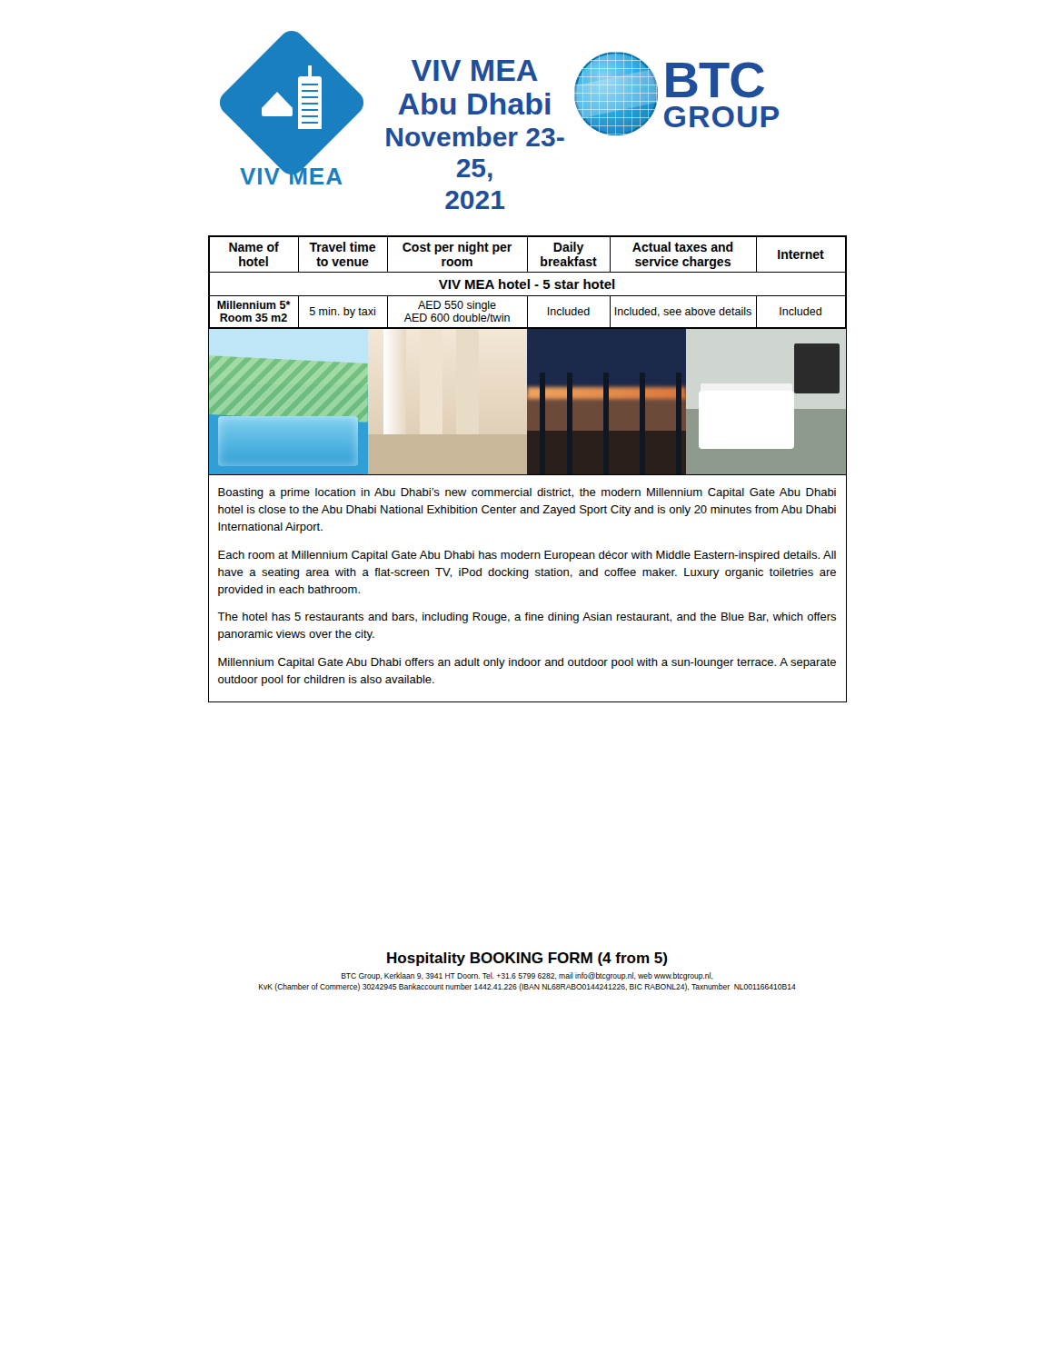VIV MEA
VIV MEA Abu Dhabi
November 23-25,
2021
BTC
GROUP
| VIV MEA hotel - 5 star hotel |
| Name of hotel | Travel time to venue | Cost per night per room | Daily breakfast | Actual taxes and service charges | Internet |
| Millennium 5* Room 35 m2 | 5 min. by taxi | AED 550 single AED 600 double/twin | Included | Included, see above details | Included |
Boasting a prime location in Abu Dhabi’s new commercial district, the modern Millennium Capital Gate Abu Dhabi hotel is close to the Abu Dhabi National Exhibition Center and Zayed Sport City and is only 20 minutes from Abu Dhabi International Airport.
Each room at Millennium Capital Gate Abu Dhabi has modern European décor with Middle Eastern-inspired details. All have a seating area with a flat-screen TV, iPod docking station, and coffee maker. Luxury organic toiletries are provided in each bathroom.
The hotel has 5 restaurants and bars, including Rouge, a fine dining Asian restaurant, and the Blue Bar, which offers panoramic views over the city.
Millennium Capital Gate Abu Dhabi offers an adult only indoor and outdoor pool with a sun-lounger terrace. A separate outdoor pool for children is also available.
Hospitality BOOKING FORM (4 from 5)
BTC Group, Kerklaan 9, 3941 HT Doorn. Tel. +31.6 5799 6282, mail info@btcgroup.nl, web www.btcgroup.nl,
KvK (Chamber of Commerce) 30242945 Bankaccount number 1442.41.226 (IBAN NL68RABO0144241226, BIC RABONL24), Taxnumber NL001166410B14